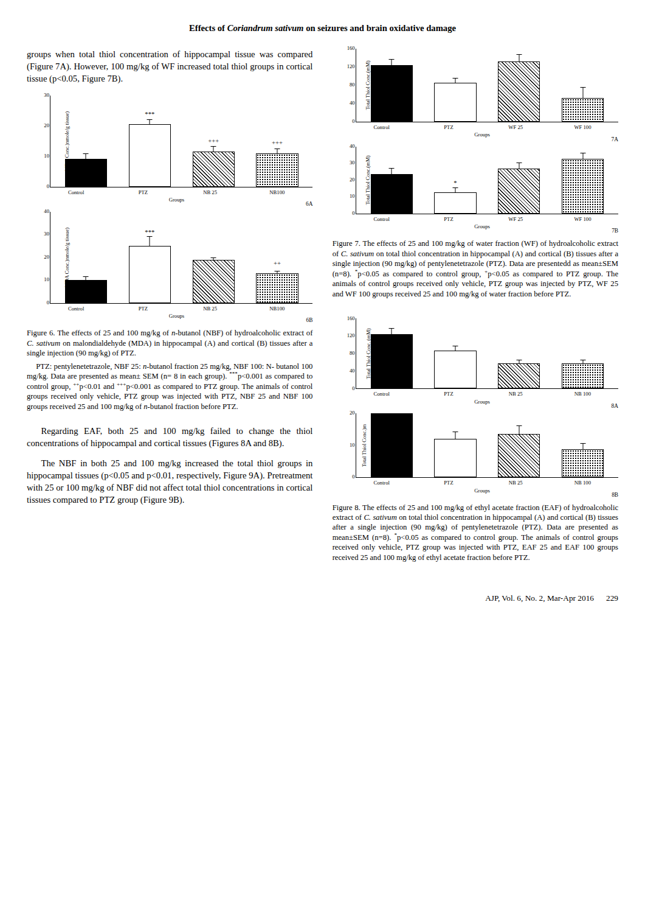Effects of Coriandrum sativum on seizures and brain oxidative damage
groups when total thiol concentration of hippocampal tissue was compared (Figure 7A). However, 100 mg/kg of WF increased total thiol groups in cortical tissue (p<0.05, Figure 7B).
MDA Conc.)nmole/g tissue)
30 20 10 0
***
+++
+++
Control PTZ NB 25 NB100
Groups
6A
MDA Conc.)nmole/g tissue)
40 30 20 10 0
***
++
Control PTZ NB 25 NB100
Groups
6B
Figure 6. The effects of 25 and 100 mg/kg of n-butanol (NBF) of hydroalcoholic extract of C. sativum on malondialdehyde (MDA) in hippocampal (A) and cortical (B) tissues after a single injection (90 mg/kg) of PTZ.
PTZ: pentylenetetrazole, NBF 25: n-butanol fraction 25 mg/kg, NBF 100: N- butanol 100 mg/kg. Data are presented as mean± SEM (n= 8 in each group). ***p<0.001 as compared to control group, ++p<0.01 and +++p<0.001 as compared to PTZ group. The animals of control groups received only vehicle, PTZ group was injected with PTZ, NBF 25 and NBF 100 groups received 25 and 100 mg/kg of n-butanol fraction before PTZ.
Regarding EAF, both 25 and 100 mg/kg failed to change the thiol concentrations of hippocampal and cortical tissues (Figures 8A and 8B).
The NBF in both 25 and 100 mg/kg increased the total thiol groups in hippocampal tissues (p<0.05 and p<0.01, respectively, Figure 9A). Pretreatment with 25 or 100 mg/kg of NBF did not affect total thiol concentrations in cortical tissues compared to PTZ group (Figure 9B).
Total Thiol Conc.(mM)
160 120 80 40 0
Control PTZ WF 25 WF 100
Groups
7A
Total Thiol Conc.(mM)
40 30 20 10 0
*
Control PTZ WF 25 WF 100
Groups
7B
Figure 7. The effects of 25 and 100 mg/kg of water fraction (WF) of hydroalcoholic extract of C. sativum on total thiol concentration in hippocampal (A) and cortical (B) tissues after a single injection (90 mg/kg) of pentylenetetrazole (PTZ). Data are presentedd as mean±SEM (n=8). *p<0.05 as compared to control group, +p<0.05 as compared to PTZ group. The animals of control groups received only vehicle, PTZ group was injected by PTZ, WF 25 and WF 100 groups received 25 and 100 mg/kg of water fraction before PTZ.
Total Thiol Conc. (mM)
160 120 80 40 0
Control PTZ NB 25 NB 100
Groups
8A
Total Thiol Conc.)m
20 10 0
Control PTZ NB 25 NB 100
Groups
8B
Figure 8. The effects of 25 and 100 mg/kg of ethyl acetate fraction (EAF) of hydroalcoholic extract of C. sativum on total thiol concentration in hippocampal (A) and cortical (B) tissues after a single injection (90 mg/kg) of pentylenetetrazole (PTZ). Data are presented as mean±SEM (n=8). *p<0.05 as compared to control group. The animals of control groups received only vehicle, PTZ group was injected with PTZ, EAF 25 and EAF 100 groups received 25 and 100 mg/kg of ethyl acetate fraction before PTZ.
AJP, Vol. 6, No. 2, Mar-Apr 2016 229